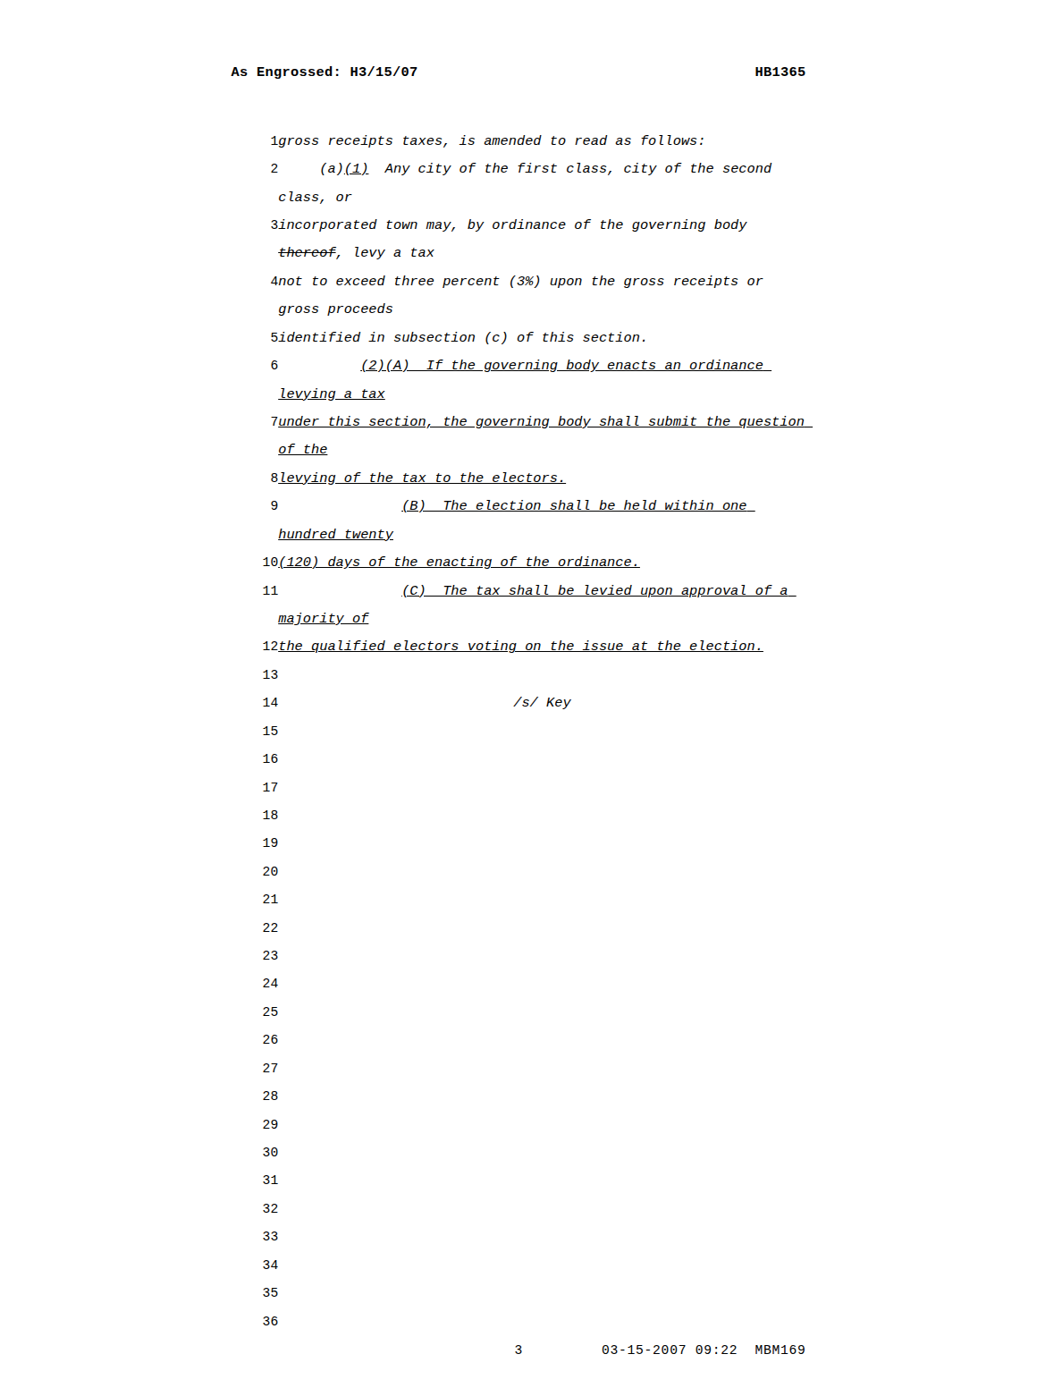As Engrossed: H3/15/07 HB1365
| 1 | gross receipts taxes, is amended to read as follows: |
| 2 | (a) (1) Any city of the first class, city of the second class, or |
| 3 | incorporated town may, by ordinance of the governing body thereof , levy a tax |
| 4 | not to exceed three percent (3%) upon the gross receipts or gross proceeds |
| 5 | identified in subsection (c) of this section. |
| 6 | (2)(A) If the governing body enacts an ordinance levying a tax |
| 7 | under this section, the governing body shall submit the question of the |
| 8 | levying of the tax to the electors. |
| 9 | (B) The election shall be held within one hundred twenty |
| 10 | (120) days of the enacting of the ordinance. |
| 11 | (C) The tax shall be levied upon approval of a majority of |
| 12 | the qualified electors voting on the issue at the election. |
| 13 | |
| 14 | /s/ Key |
| 15 | |
| 16 | |
| 17 | |
| 18 | |
| 19 | |
| 20 | |
| 21 | |
| 22 | |
| 23 | |
| 24 | |
| 25 | |
| 26 | |
| 27 | |
| 28 | |
| 29 | |
| 30 | |
| 31 | |
| 32 | |
| 33 | |
| 34 | |
| 35 | |
| 36 | |
3 03-15-2007 09:22 MBM169